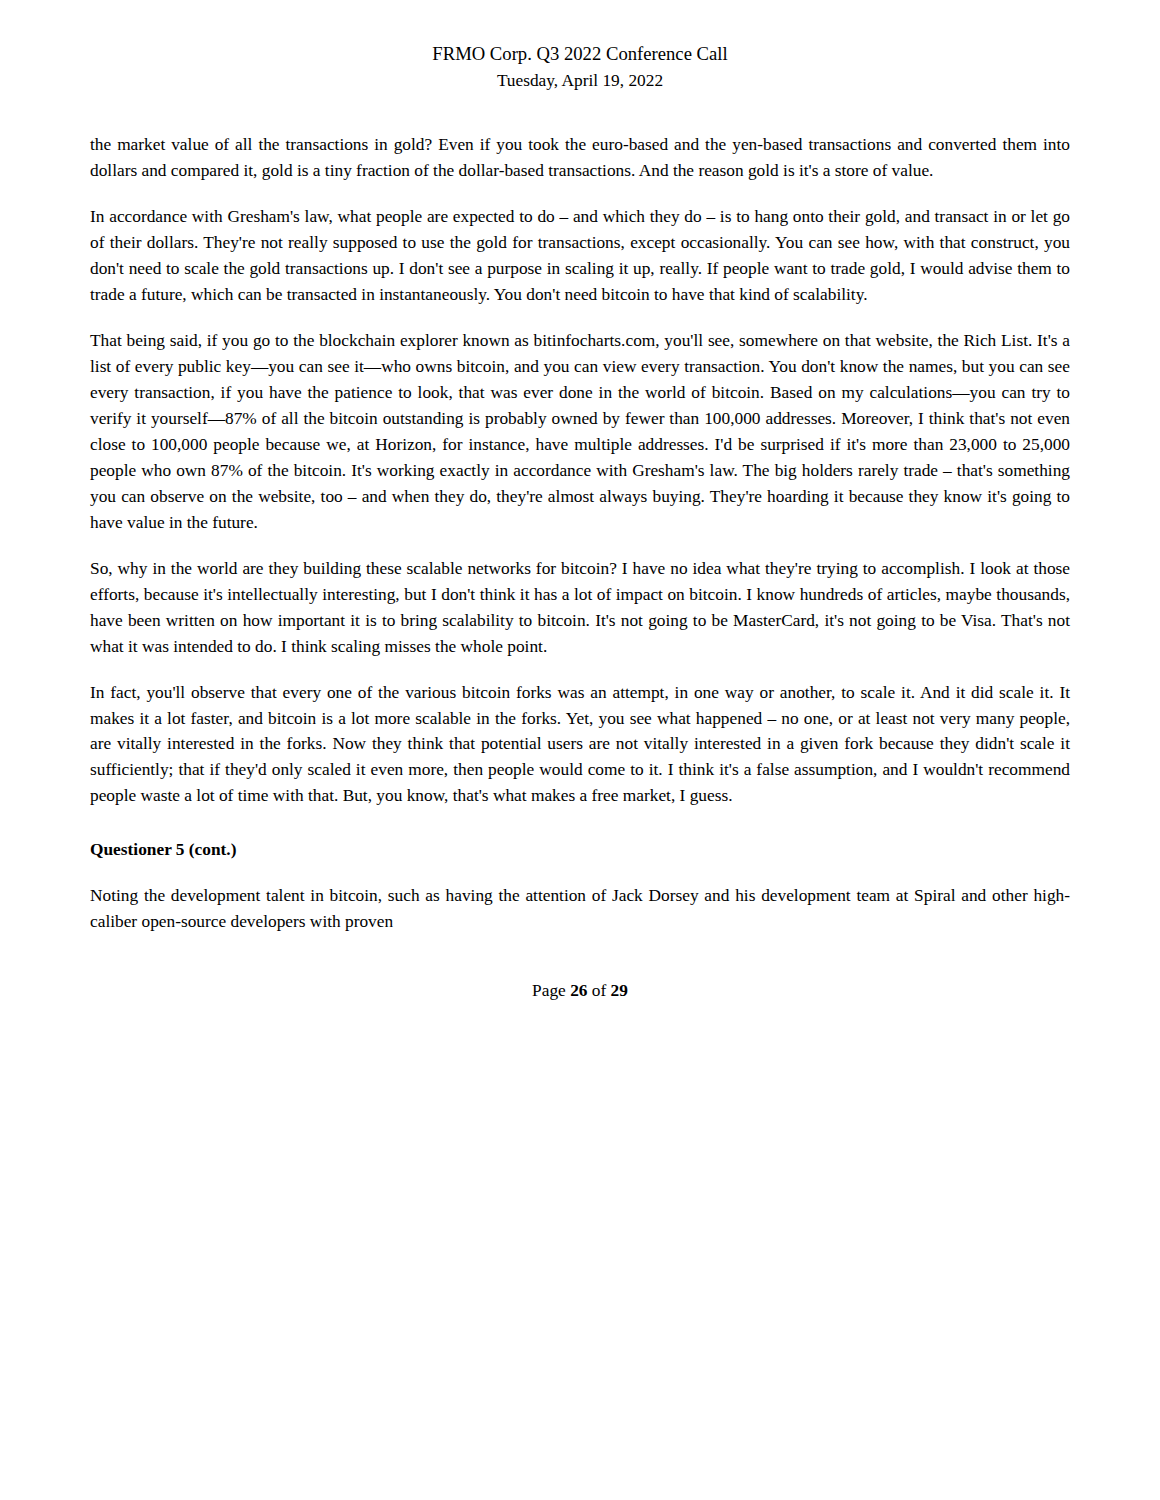FRMO Corp. Q3 2022 Conference Call
Tuesday, April 19, 2022
the market value of all the transactions in gold? Even if you took the euro-based and the yen-based transactions and converted them into dollars and compared it, gold is a tiny fraction of the dollar-based transactions. And the reason gold is it's a store of value.
In accordance with Gresham's law, what people are expected to do – and which they do – is to hang onto their gold, and transact in or let go of their dollars. They're not really supposed to use the gold for transactions, except occasionally. You can see how, with that construct, you don't need to scale the gold transactions up. I don't see a purpose in scaling it up, really. If people want to trade gold, I would advise them to trade a future, which can be transacted in instantaneously. You don't need bitcoin to have that kind of scalability.
That being said, if you go to the blockchain explorer known as bitinfocharts.com, you'll see, somewhere on that website, the Rich List. It's a list of every public key—you can see it—who owns bitcoin, and you can view every transaction. You don't know the names, but you can see every transaction, if you have the patience to look, that was ever done in the world of bitcoin. Based on my calculations—you can try to verify it yourself—87% of all the bitcoin outstanding is probably owned by fewer than 100,000 addresses. Moreover, I think that's not even close to 100,000 people because we, at Horizon, for instance, have multiple addresses. I'd be surprised if it's more than 23,000 to 25,000 people who own 87% of the bitcoin. It's working exactly in accordance with Gresham's law. The big holders rarely trade – that's something you can observe on the website, too – and when they do, they're almost always buying. They're hoarding it because they know it's going to have value in the future.
So, why in the world are they building these scalable networks for bitcoin? I have no idea what they're trying to accomplish. I look at those efforts, because it's intellectually interesting, but I don't think it has a lot of impact on bitcoin. I know hundreds of articles, maybe thousands, have been written on how important it is to bring scalability to bitcoin. It's not going to be MasterCard, it's not going to be Visa. That's not what it was intended to do. I think scaling misses the whole point.
In fact, you'll observe that every one of the various bitcoin forks was an attempt, in one way or another, to scale it. And it did scale it. It makes it a lot faster, and bitcoin is a lot more scalable in the forks. Yet, you see what happened – no one, or at least not very many people, are vitally interested in the forks. Now they think that potential users are not vitally interested in a given fork because they didn't scale it sufficiently; that if they'd only scaled it even more, then people would come to it. I think it's a false assumption, and I wouldn't recommend people waste a lot of time with that. But, you know, that's what makes a free market, I guess.
Questioner 5 (cont.)
Noting the development talent in bitcoin, such as having the attention of Jack Dorsey and his development team at Spiral and other high-caliber open-source developers with proven
Page 26 of 29